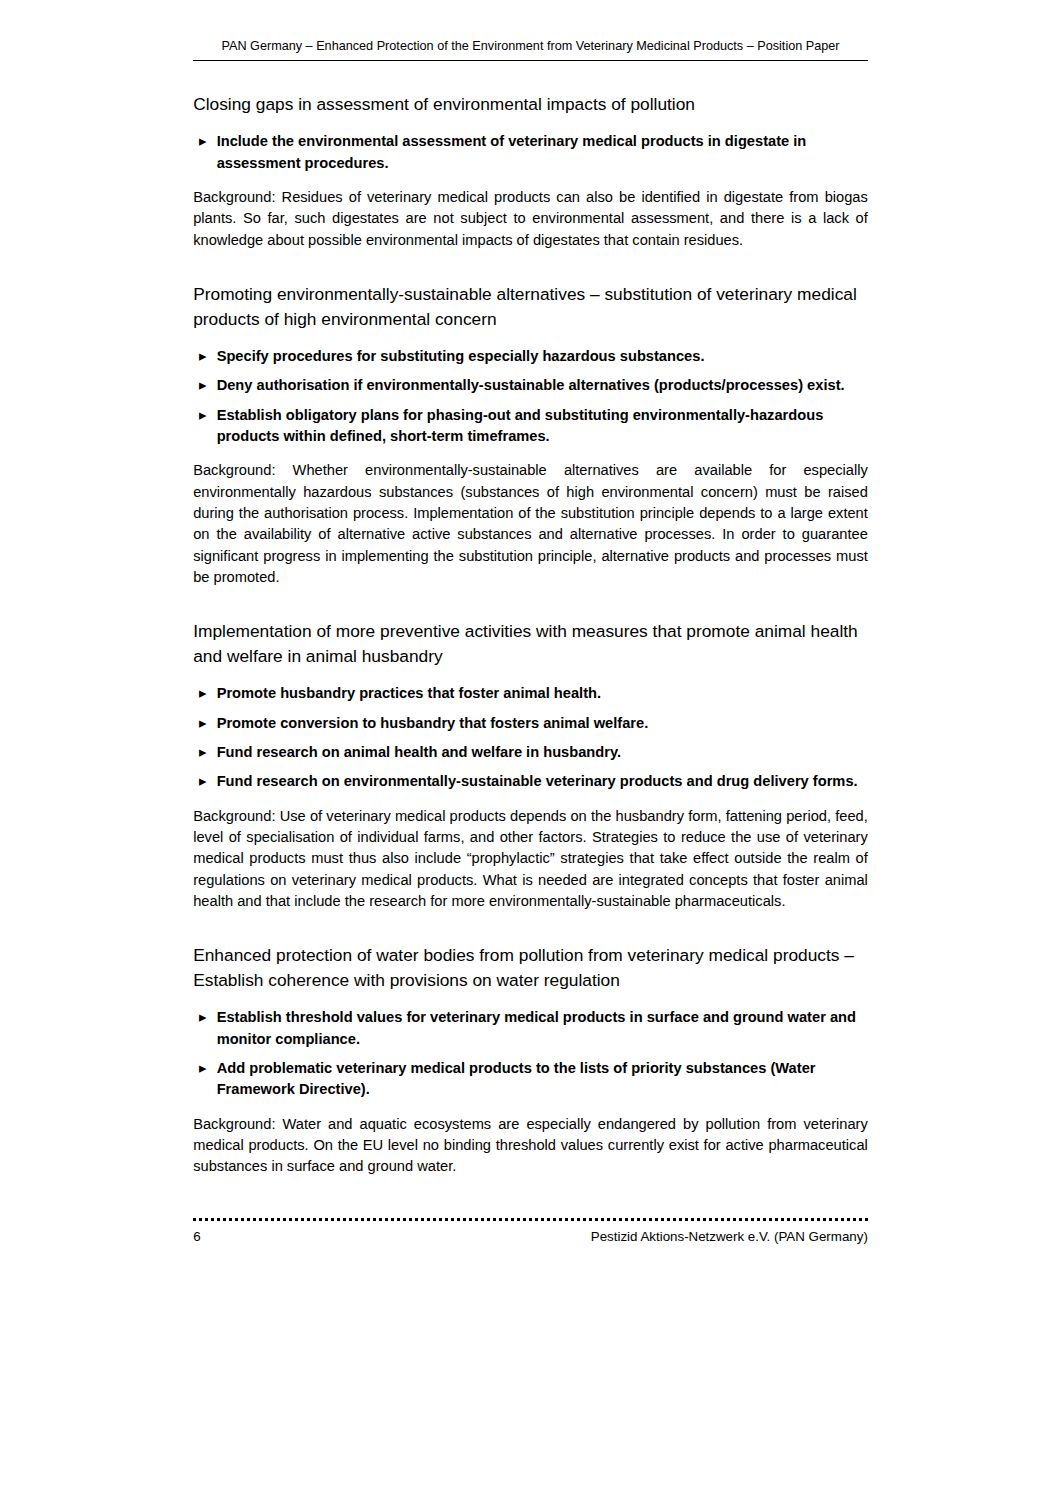PAN Germany – Enhanced Protection of the Environment from Veterinary Medicinal Products – Position Paper
Closing gaps in assessment of environmental impacts of pollution
Include the environmental assessment of veterinary medical products in digestate in assessment procedures.
Background: Residues of veterinary medical products can also be identified in digestate from biogas plants. So far, such digestates are not subject to environmental assessment, and there is a lack of knowledge about possible environmental impacts of digestates that contain residues.
Promoting environmentally-sustainable alternatives – substitution of veterinary medical products of high environmental concern
Specify procedures for substituting especially hazardous substances.
Deny authorisation if environmentally-sustainable alternatives (products/processes) exist.
Establish obligatory plans for phasing-out and substituting environmentally-hazardous products within defined, short-term timeframes.
Background: Whether environmentally-sustainable alternatives are available for especially environmentally hazardous substances (substances of high environmental concern) must be raised during the authorisation process. Implementation of the substitution principle depends to a large extent on the availability of alternative active substances and alternative processes. In order to guarantee significant progress in implementing the substitution principle, alternative products and processes must be promoted.
Implementation of more preventive activities with measures that promote animal health and welfare in animal husbandry
Promote husbandry practices that foster animal health.
Promote conversion to husbandry that fosters animal welfare.
Fund research on animal health and welfare in husbandry.
Fund research on environmentally-sustainable veterinary products and drug delivery forms.
Background: Use of veterinary medical products depends on the husbandry form, fattening period, feed, level of specialisation of individual farms, and other factors. Strategies to reduce the use of veterinary medical products must thus also include “prophylactic” strategies that take effect outside the realm of regulations on veterinary medical products. What is needed are integrated concepts that foster animal health and that include the research for more environmentally-sustainable pharmaceuticals.
Enhanced protection of water bodies from pollution from veterinary medical products – Establish coherence with provisions on water regulation
Establish threshold values for veterinary medical products in surface and ground water and monitor compliance.
Add problematic veterinary medical products to the lists of priority substances (Water Framework Directive).
Background: Water and aquatic ecosystems are especially endangered by pollution from veterinary medical products. On the EU level no binding threshold values currently exist for active pharmaceutical substances in surface and ground water.
6 Pestizid Aktions-Netzwerk e.V. (PAN Germany)